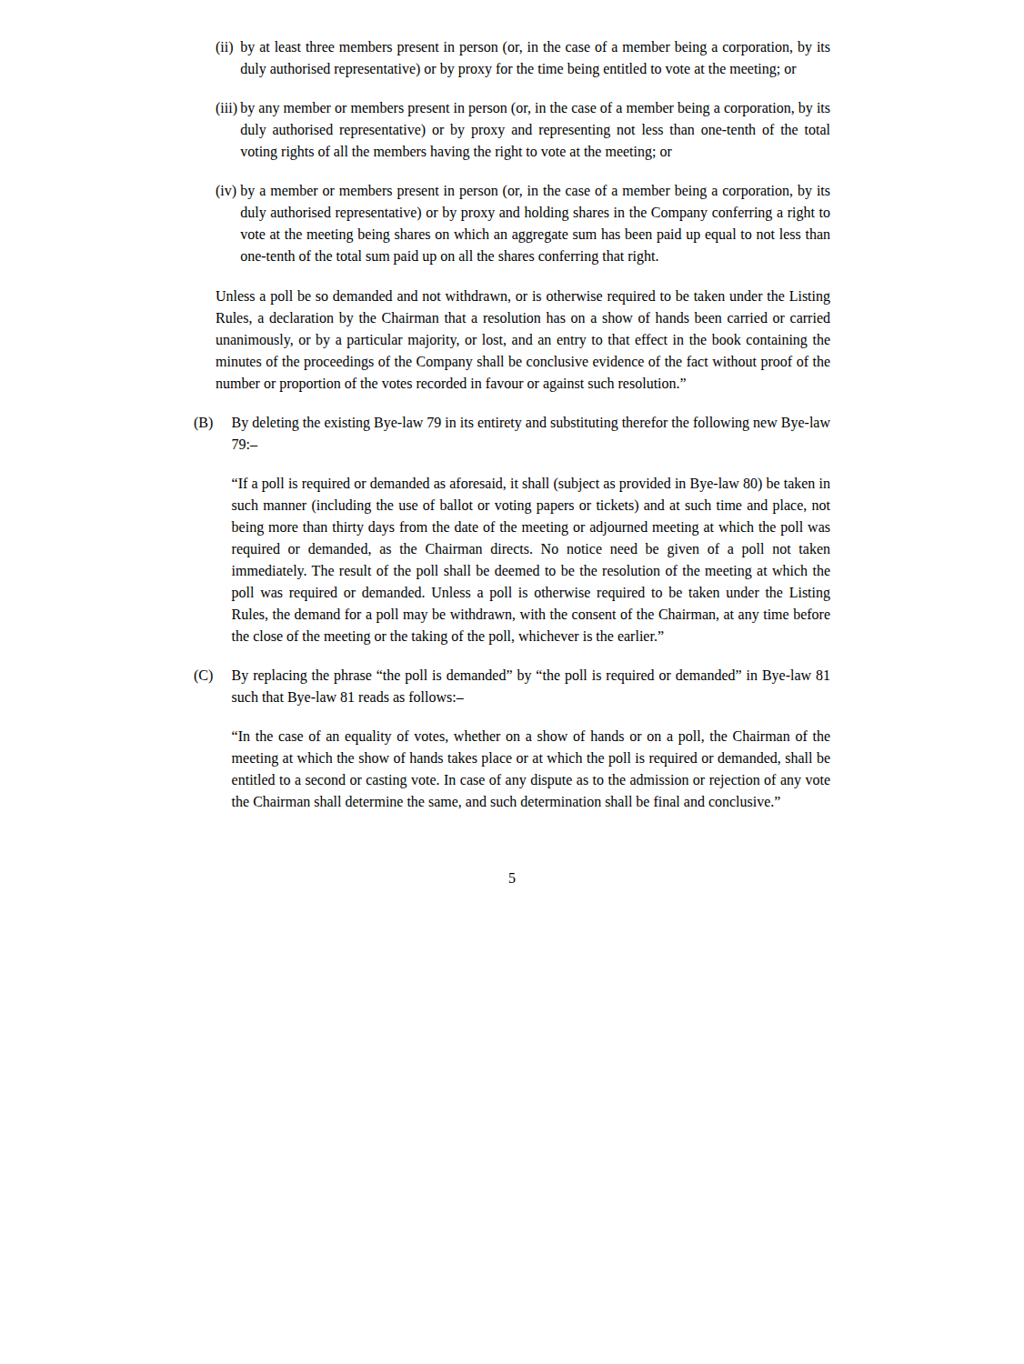(ii)
by at least three members present in person (or, in the case of a member being a corporation, by its duly authorised representative) or by proxy for the time being entitled to vote at the meeting; or
(iii)
by any member or members present in person (or, in the case of a member being a corporation, by its duly authorised representative) or by proxy and representing not less than one-tenth of the total voting rights of all the members having the right to vote at the meeting; or
(iv)
by a member or members present in person (or, in the case of a member being a corporation, by its duly authorised representative) or by proxy and holding shares in the Company conferring a right to vote at the meeting being shares on which an aggregate sum has been paid up equal to not less than one-tenth of the total sum paid up on all the shares conferring that right.
Unless a poll be so demanded and not withdrawn, or is otherwise required to be taken under the Listing Rules, a declaration by the Chairman that a resolution has on a show of hands been carried or carried unanimously, or by a particular majority, or lost, and an entry to that effect in the book containing the minutes of the proceedings of the Company shall be conclusive evidence of the fact without proof of the number or proportion of the votes recorded in favour or against such resolution.”
(B)
By deleting the existing Bye-law 79 in its entirety and substituting therefor the following new Bye-law 79:–
“If a poll is required or demanded as aforesaid, it shall (subject as provided in Bye-law 80) be taken in such manner (including the use of ballot or voting papers or tickets) and at such time and place, not being more than thirty days from the date of the meeting or adjourned meeting at which the poll was required or demanded, as the Chairman directs. No notice need be given of a poll not taken immediately. The result of the poll shall be deemed to be the resolution of the meeting at which the poll was required or demanded. Unless a poll is otherwise required to be taken under the Listing Rules, the demand for a poll may be withdrawn, with the consent of the Chairman, at any time before the close of the meeting or the taking of the poll, whichever is the earlier.”
(C)
By replacing the phrase “the poll is demanded” by “the poll is required or demanded” in Bye-law 81 such that Bye-law 81 reads as follows:–
“In the case of an equality of votes, whether on a show of hands or on a poll, the Chairman of the meeting at which the show of hands takes place or at which the poll is required or demanded, shall be entitled to a second or casting vote. In case of any dispute as to the admission or rejection of any vote the Chairman shall determine the same, and such determination shall be final and conclusive.”
5